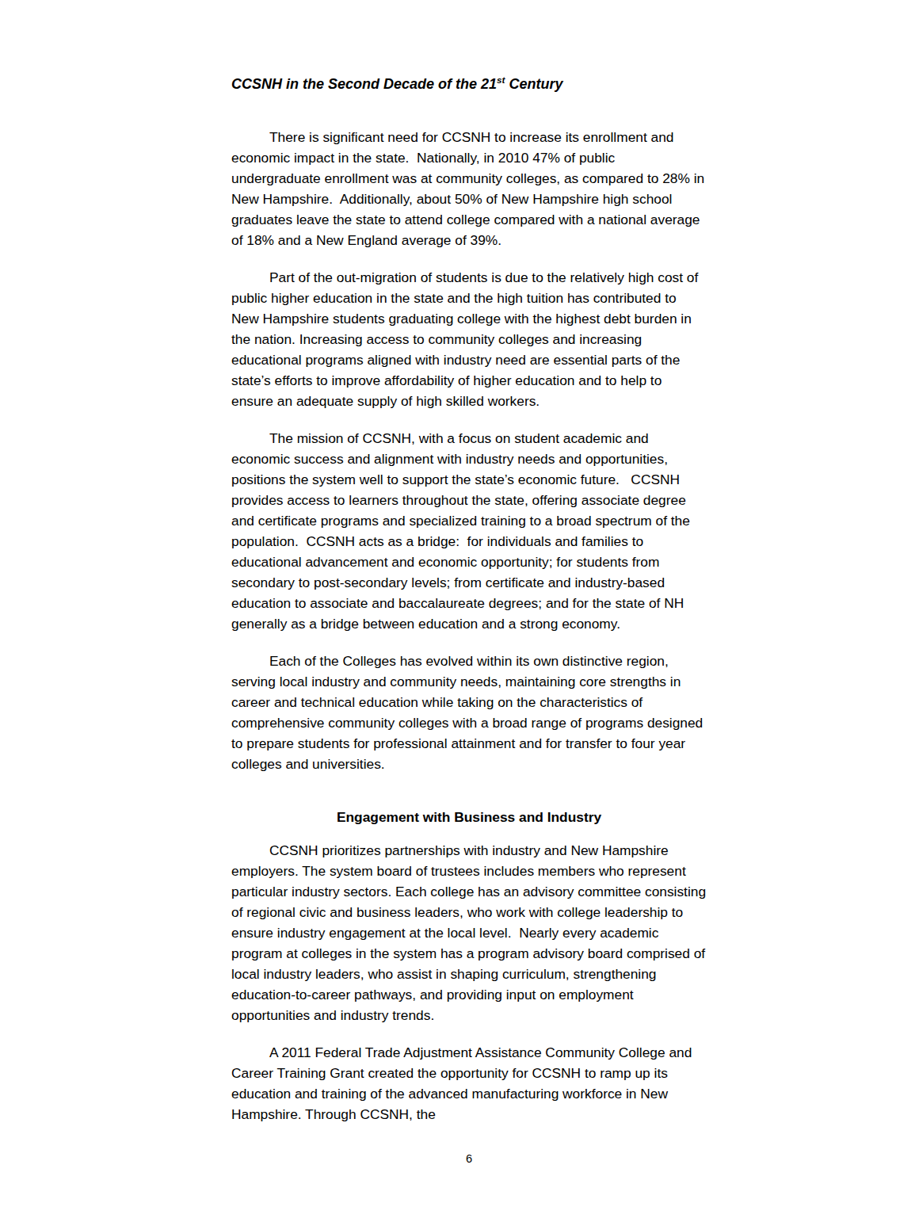CCSNH in the Second Decade of the 21st Century
There is significant need for CCSNH to increase its enrollment and economic impact in the state. Nationally, in 2010 47% of public undergraduate enrollment was at community colleges, as compared to 28% in New Hampshire. Additionally, about 50% of New Hampshire high school graduates leave the state to attend college compared with a national average of 18% and a New England average of 39%.
Part of the out-migration of students is due to the relatively high cost of public higher education in the state and the high tuition has contributed to New Hampshire students graduating college with the highest debt burden in the nation. Increasing access to community colleges and increasing educational programs aligned with industry need are essential parts of the state’s efforts to improve affordability of higher education and to help to ensure an adequate supply of high skilled workers.
The mission of CCSNH, with a focus on student academic and economic success and alignment with industry needs and opportunities, positions the system well to support the state’s economic future. CCSNH provides access to learners throughout the state, offering associate degree and certificate programs and specialized training to a broad spectrum of the population. CCSNH acts as a bridge: for individuals and families to educational advancement and economic opportunity; for students from secondary to post-secondary levels; from certificate and industry-based education to associate and baccalaureate degrees; and for the state of NH generally as a bridge between education and a strong economy.
Each of the Colleges has evolved within its own distinctive region, serving local industry and community needs, maintaining core strengths in career and technical education while taking on the characteristics of comprehensive community colleges with a broad range of programs designed to prepare students for professional attainment and for transfer to four year colleges and universities.
Engagement with Business and Industry
CCSNH prioritizes partnerships with industry and New Hampshire employers. The system board of trustees includes members who represent particular industry sectors. Each college has an advisory committee consisting of regional civic and business leaders, who work with college leadership to ensure industry engagement at the local level. Nearly every academic program at colleges in the system has a program advisory board comprised of local industry leaders, who assist in shaping curriculum, strengthening education-to-career pathways, and providing input on employment opportunities and industry trends.
A 2011 Federal Trade Adjustment Assistance Community College and Career Training Grant created the opportunity for CCSNH to ramp up its education and training of the advanced manufacturing workforce in New Hampshire. Through CCSNH, the
6